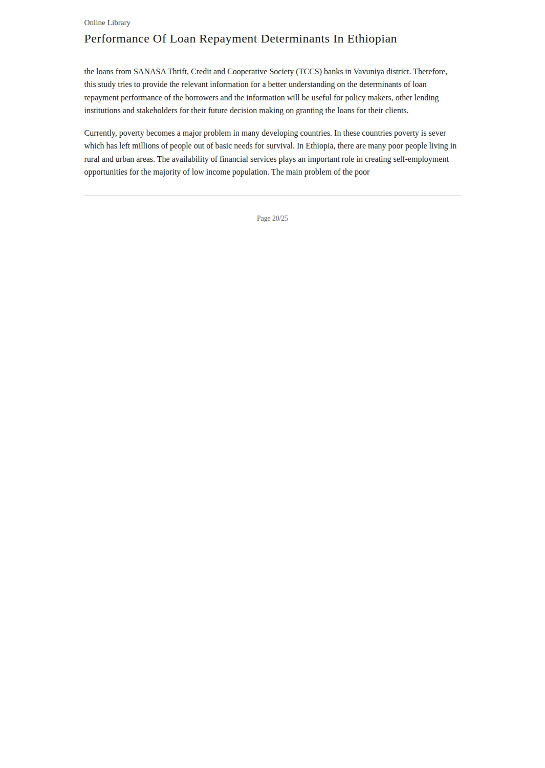Online Library
Performance Of Loan Repayment Determinants In Ethiopian
the loans from SANASA Thrift, Credit and Cooperative Society (TCCS) banks in Vavuniya district. Therefore, this study tries to provide the relevant information for a better understanding on the determinants of loan repayment performance of the borrowers and the information will be useful for policy makers, other lending institutions and stakeholders for their future decision making on granting the loans for their clients.
Currently, poverty becomes a major problem in many developing countries. In these countries poverty is sever which has left millions of people out of basic needs for survival. In Ethiopia, there are many poor people living in rural and urban areas. The availability of financial services plays an important role in creating self-employment opportunities for the majority of low income population. The main problem of the poor
Page 20/25